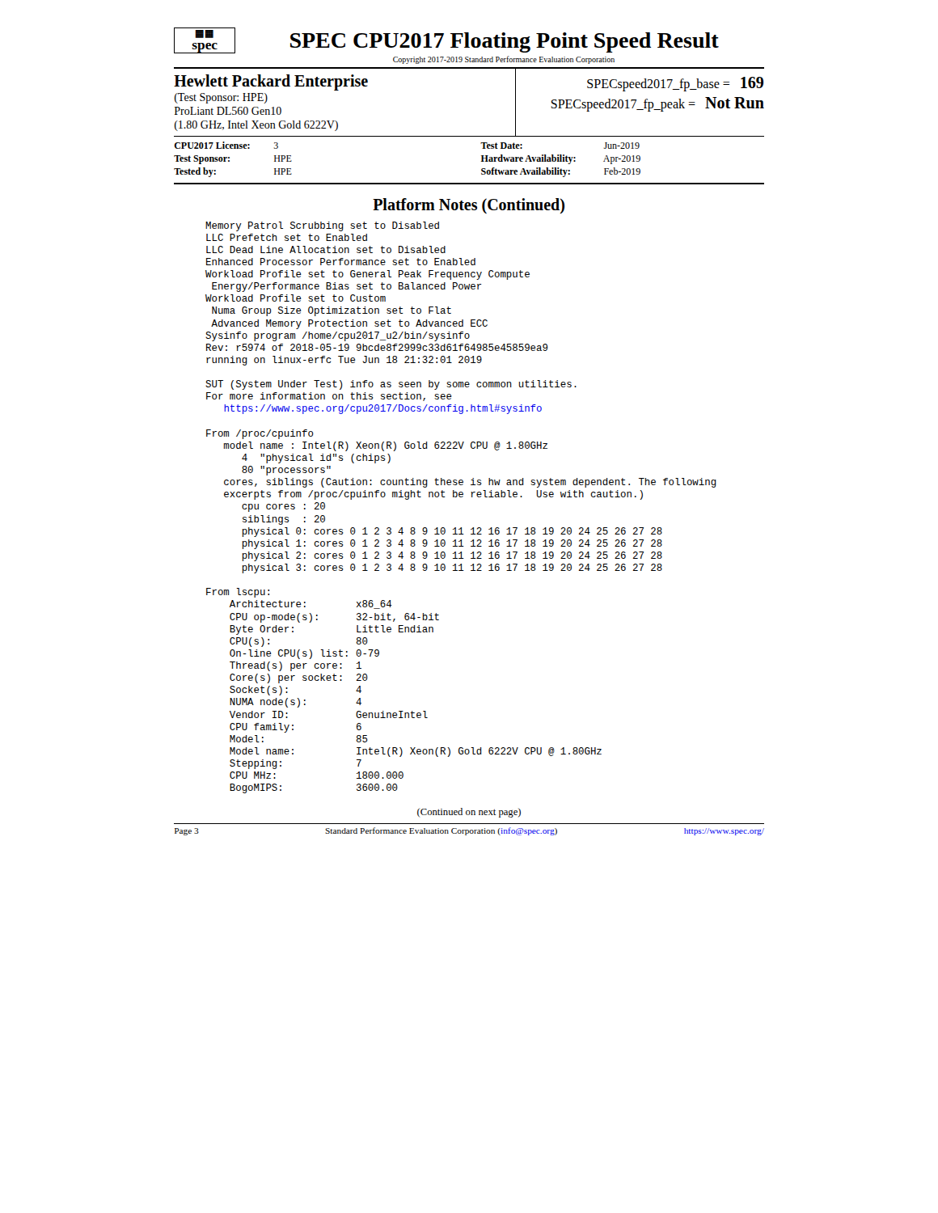▦▦
spec
SPEC CPU2017 Floating Point Speed Result
Copyright 2017-2019 Standard Performance Evaluation Corporation
Hewlett Packard Enterprise
(Test Sponsor: HPE)
ProLiant DL560 Gen10
(1.80 GHz, Intel Xeon Gold 6222V)
SPECspeed2017_fp_base = 169
SPECspeed2017_fp_peak = Not Run
CPU2017 License: 3
Test Sponsor: HPE
Tested by: HPE
Test Date: Jun-2019
Hardware Availability: Apr-2019
Software Availability: Feb-2019
Platform Notes (Continued)
  Memory Patrol Scrubbing set to Disabled
  LLC Prefetch set to Enabled
  LLC Dead Line Allocation set to Disabled
  Enhanced Processor Performance set to Enabled
  Workload Profile set to General Peak Frequency Compute
   Energy/Performance Bias set to Balanced Power
  Workload Profile set to Custom
   Numa Group Size Optimization set to Flat
   Advanced Memory Protection set to Advanced ECC
  Sysinfo program /home/cpu2017_u2/bin/sysinfo
  Rev: r5974 of 2018-05-19 9bcde8f2999c33d61f64985e45859ea9
  running on linux-erfc Tue Jun 18 21:32:01 2019

  SUT (System Under Test) info as seen by some common utilities.
  For more information on this section, see
     https://www.spec.org/cpu2017/Docs/config.html#sysinfo

  From /proc/cpuinfo
     model name : Intel(R) Xeon(R) Gold 6222V CPU @ 1.80GHz
        4  "physical id"s (chips)
        80 "processors"
     cores, siblings (Caution: counting these is hw and system dependent. The following
     excerpts from /proc/cpuinfo might not be reliable.  Use with caution.)
        cpu cores : 20
        siblings  : 20
        physical 0: cores 0 1 2 3 4 8 9 10 11 12 16 17 18 19 20 24 25 26 27 28
        physical 1: cores 0 1 2 3 4 8 9 10 11 12 16 17 18 19 20 24 25 26 27 28
        physical 2: cores 0 1 2 3 4 8 9 10 11 12 16 17 18 19 20 24 25 26 27 28
        physical 3: cores 0 1 2 3 4 8 9 10 11 12 16 17 18 19 20 24 25 26 27 28

  From lscpu:
      Architecture:        x86_64
      CPU op-mode(s):      32-bit, 64-bit
      Byte Order:          Little Endian
      CPU(s):              80
      On-line CPU(s) list: 0-79
      Thread(s) per core:  1
      Core(s) per socket:  20
      Socket(s):           4
      NUMA node(s):        4
      Vendor ID:           GenuineIntel
      CPU family:          6
      Model:               85
      Model name:          Intel(R) Xeon(R) Gold 6222V CPU @ 1.80GHz
      Stepping:            7
      CPU MHz:             1800.000
      BogoMIPS:            3600.00
(Continued on next page)
Page 3
Standard Performance Evaluation Corporation (info@spec.org)
https://www.spec.org/